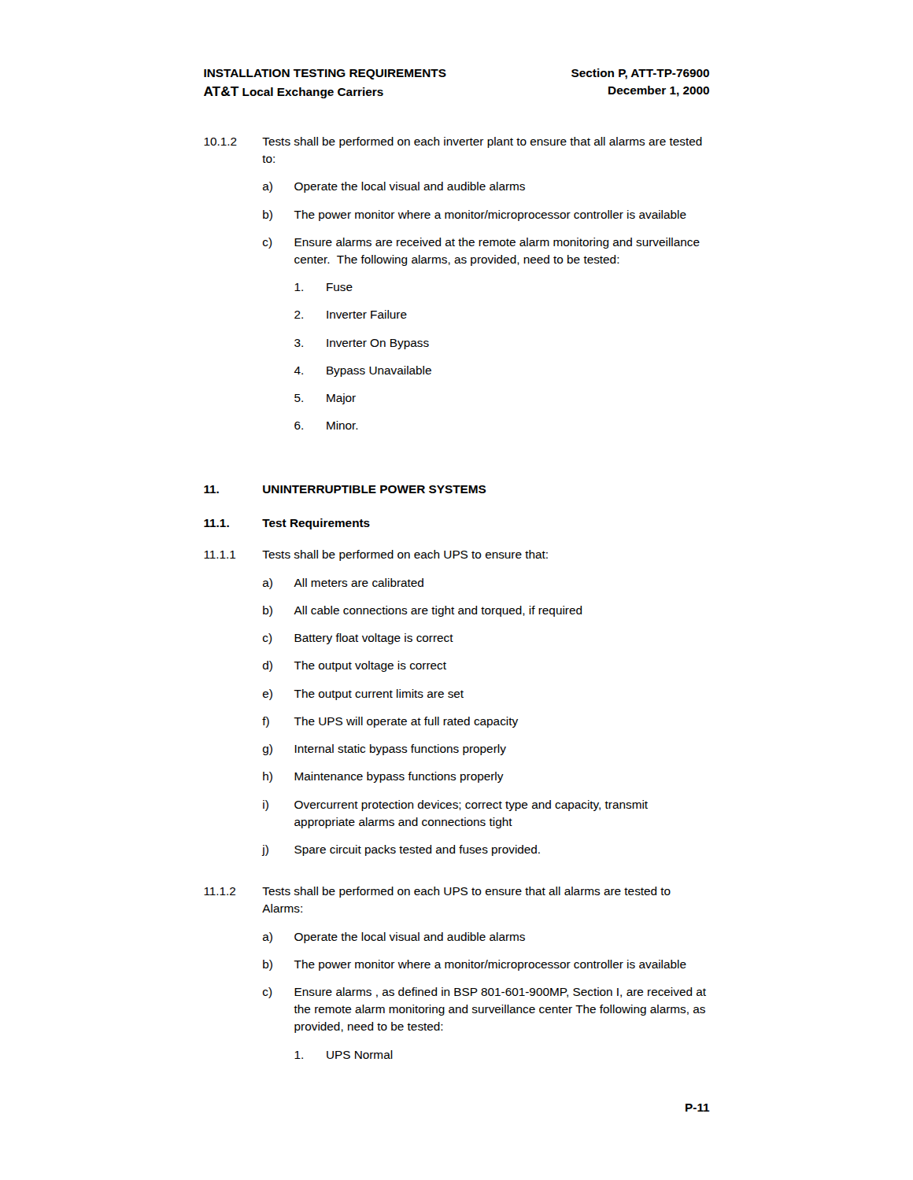| INSTALLATION TESTING REQUIREMENTS | Section P, ATT-TP-76900 |
| AT&T Local Exchange Carriers | December 1, 2000 |
10.1.2
Tests shall be performed on each inverter plant to ensure that all alarms are tested to:
a) Operate the local visual and audible alarms
b) The power monitor where a monitor/microprocessor controller is available
c) Ensure alarms are received at the remote alarm monitoring and surveillance center. The following alarms, as provided, need to be tested:
1. Fuse
2. Inverter Failure
3. Inverter On Bypass
4. Bypass Unavailable
5. Major
6. Minor.
11.
UNINTERRUPTIBLE POWER SYSTEMS
11.1.
Test Requirements
11.1.1
Tests shall be performed on each UPS to ensure that:
a) All meters are calibrated
b) All cable connections are tight and torqued, if required
c) Battery float voltage is correct
d) The output voltage is correct
e) The output current limits are set
f) The UPS will operate at full rated capacity
g) Internal static bypass functions properly
h) Maintenance bypass functions properly
i) Overcurrent protection devices; correct type and capacity, transmit appropriate alarms and connections tight
j) Spare circuit packs tested and fuses provided.
11.1.2
Tests shall be performed on each UPS to ensure that all alarms are tested to Alarms:
a) Operate the local visual and audible alarms
b) The power monitor where a monitor/microprocessor controller is available
c) Ensure alarms , as defined in BSP 801-601-900MP, Section I, are received at the remote alarm monitoring and surveillance center The following alarms, as provided, need to be tested:
1. UPS Normal
P-11